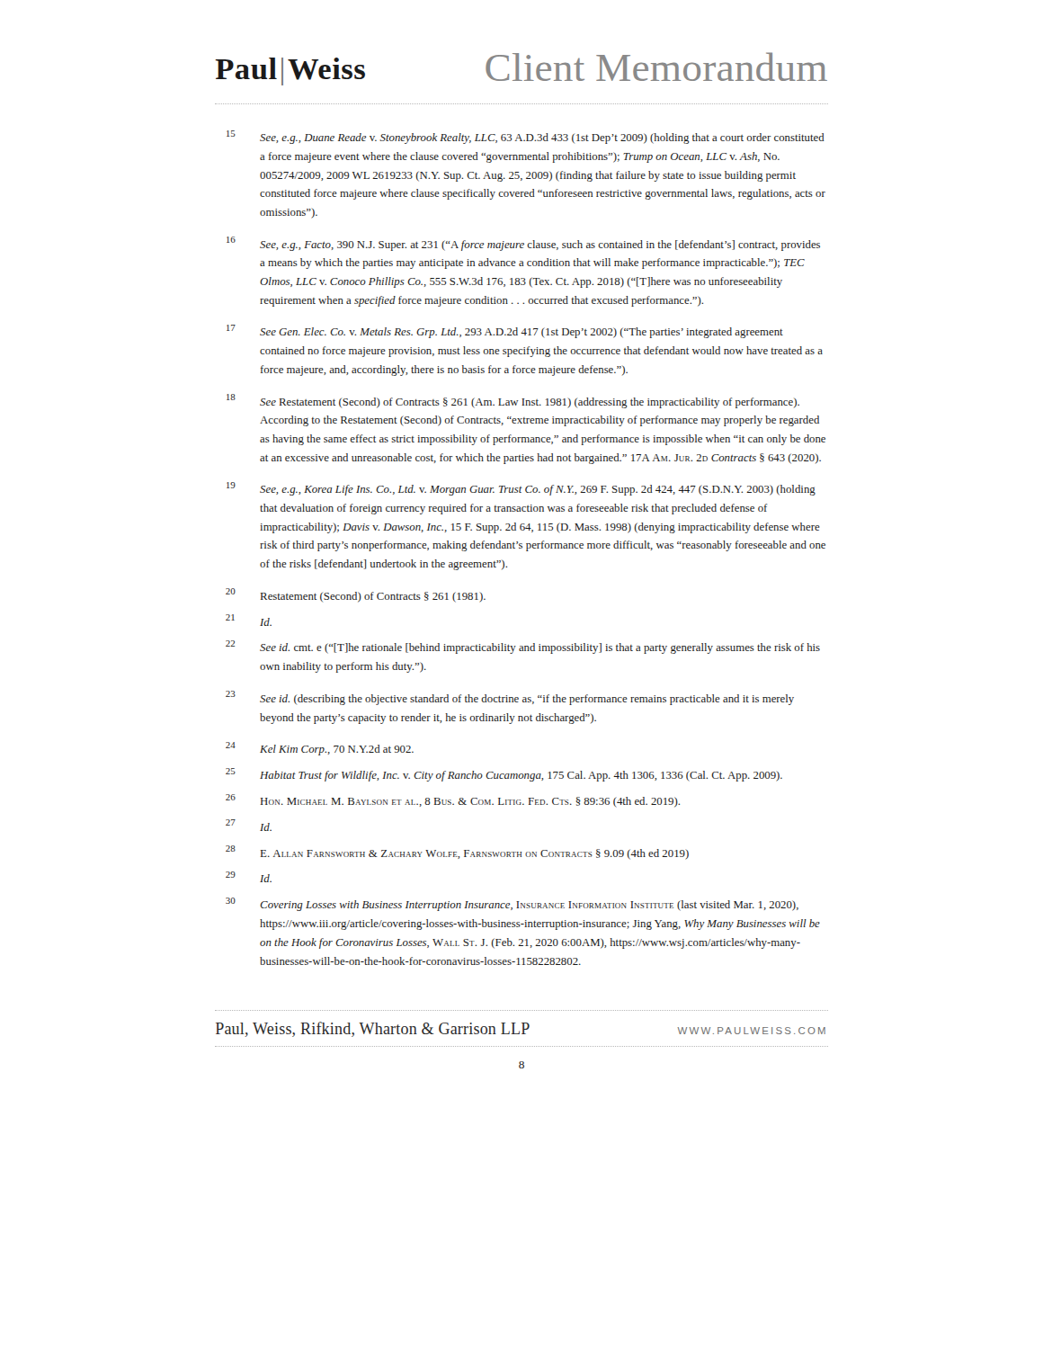Paul|Weiss
Client Memorandum
See, e.g., Duane Reade v. Stoneybrook Realty, LLC, 63 A.D.3d 433 (1st Dep’t 2009) (holding that a court order constituted a force majeure event where the clause covered “governmental prohibitions”); Trump on Ocean, LLC v. Ash, No. 005274/2009, 2009 WL 2619233 (N.Y. Sup. Ct. Aug. 25, 2009) (finding that failure by state to issue building permit constituted force majeure where clause specifically covered “unforeseen restrictive governmental laws, regulations, acts or omissions”).
See, e.g., Facto, 390 N.J. Super. at 231 (“A force majeure clause, such as contained in the [defendant’s] contract, provides a means by which the parties may anticipate in advance a condition that will make performance impracticable.”); TEC Olmos, LLC v. Conoco Phillips Co., 555 S.W.3d 176, 183 (Tex. Ct. App. 2018) (“[T]here was no unforeseeability requirement when a specified force majeure condition . . . occurred that excused performance.”).
See Gen. Elec. Co. v. Metals Res. Grp. Ltd., 293 A.D.2d 417 (1st Dep’t 2002) (“The parties’ integrated agreement contained no force majeure provision, must less one specifying the occurrence that defendant would now have treated as a force majeure, and, accordingly, there is no basis for a force majeure defense.”).
See Restatement (Second) of Contracts § 261 (Am. Law Inst. 1981) (addressing the impracticability of performance). According to the Restatement (Second) of Contracts, “extreme impracticability of performance may properly be regarded as having the same effect as strict impossibility of performance,” and performance is impossible when “it can only be done at an excessive and unreasonable cost, for which the parties had not bargained.” 17A Am. Jur. 2d Contracts § 643 (2020).
See, e.g., Korea Life Ins. Co., Ltd. v. Morgan Guar. Trust Co. of N.Y., 269 F. Supp. 2d 424, 447 (S.D.N.Y. 2003) (holding that devaluation of foreign currency required for a transaction was a foreseeable risk that precluded defense of impracticability); Davis v. Dawson, Inc., 15 F. Supp. 2d 64, 115 (D. Mass. 1998) (denying impracticability defense where risk of third party’s nonperformance, making defendant’s performance more difficult, was “reasonably foreseeable and one of the risks [defendant] undertook in the agreement”).
Restatement (Second) of Contracts § 261 (1981).
Id.
See id. cmt. e (“[T]he rationale [behind impracticability and impossibility] is that a party generally assumes the risk of his own inability to perform his duty.”).
See id. (describing the objective standard of the doctrine as, “if the performance remains practicable and it is merely beyond the party’s capacity to render it, he is ordinarily not discharged”).
Kel Kim Corp., 70 N.Y.2d at 902.
Habitat Trust for Wildlife, Inc. v. City of Rancho Cucamonga, 175 Cal. App. 4th 1306, 1336 (Cal. Ct. App. 2009).
Hon. Michael M. Baylson et al., 8 Bus. & Com. Litig. Fed. Cts. § 89:36 (4th ed. 2019).
Id.
E. Allan Farnsworth & Zachary Wolfe, Farnsworth on Contracts § 9.09 (4th ed 2019)
Id.
Covering Losses with Business Interruption Insurance, Insurance Information Institute (last visited Mar. 1, 2020), https://www.iii.org/article/covering-losses-with-business-interruption-insurance; Jing Yang, Why Many Businesses will be on the Hook for Coronavirus Losses, Wall St. J. (Feb. 21, 2020 6:00AM), https://www.wsj.com/articles/why-many-businesses-will-be-on-the-hook-for-coronavirus-losses-11582282802.
Paul, Weiss, Rifkind, Wharton & Garrison LLP
WWW.PAULWEISS.COM
8